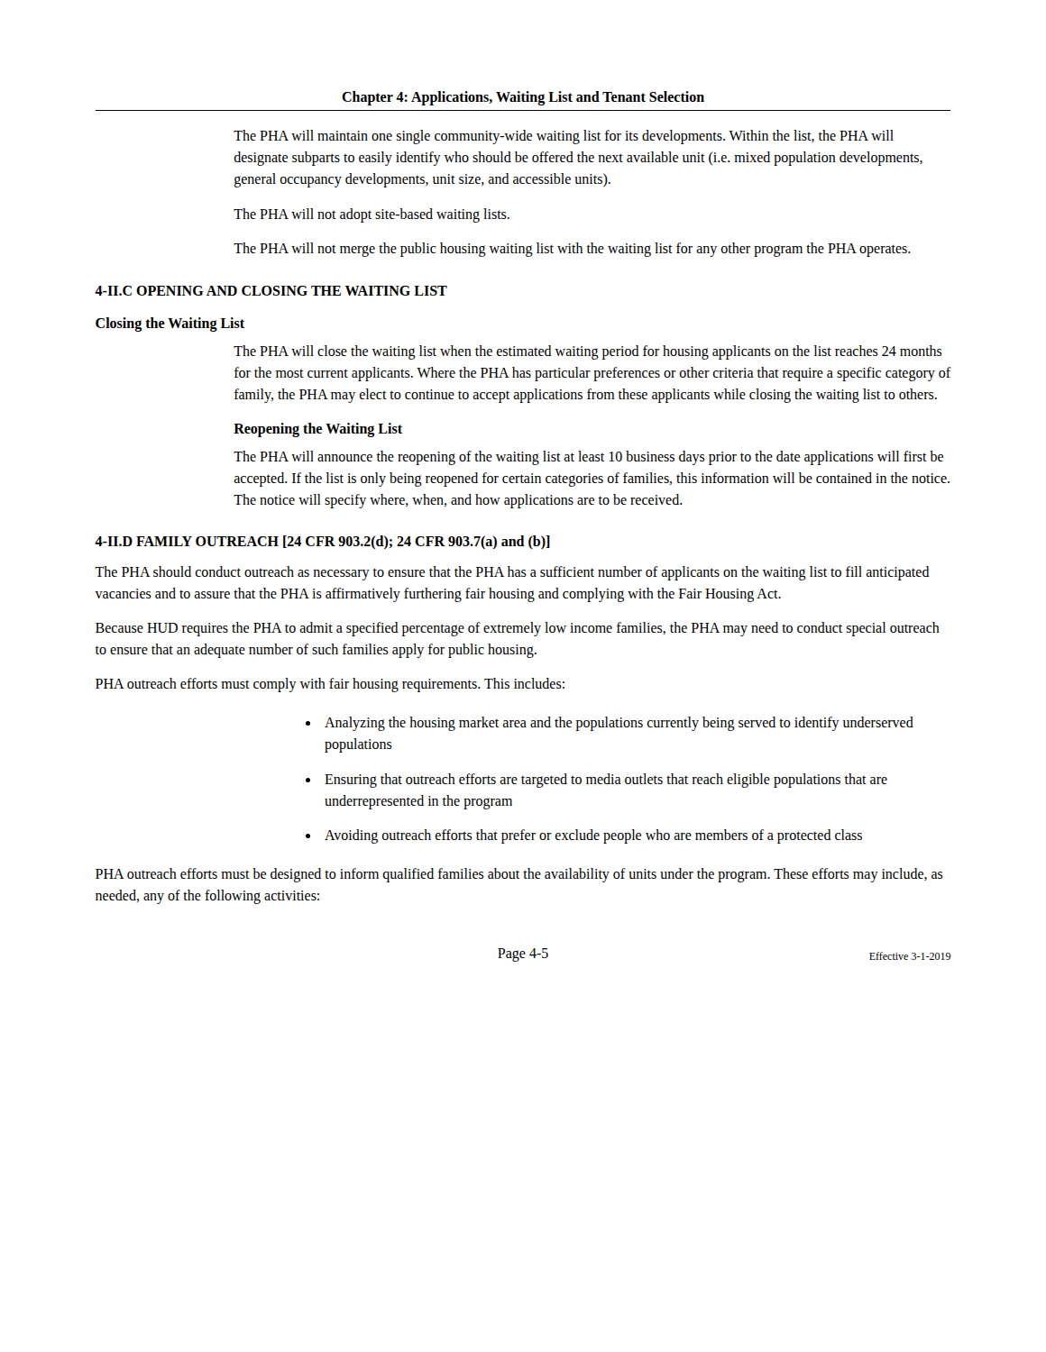Chapter 4: Applications, Waiting List and Tenant Selection
The PHA will maintain one single community-wide waiting list for its developments. Within the list, the PHA will designate subparts to easily identify who should be offered the next available unit (i.e. mixed population developments, general occupancy developments, unit size, and accessible units).
The PHA will not adopt site-based waiting lists.
The PHA will not merge the public housing waiting list with the waiting list for any other program the PHA operates.
4-II.C OPENING AND CLOSING THE WAITING LIST
Closing the Waiting List
The PHA will close the waiting list when the estimated waiting period for housing applicants on the list reaches 24 months for the most current applicants. Where the PHA has particular preferences or other criteria that require a specific category of family, the PHA may elect to continue to accept applications from these applicants while closing the waiting list to others.
Reopening the Waiting List
The PHA will announce the reopening of the waiting list at least 10 business days prior to the date applications will first be accepted. If the list is only being reopened for certain categories of families, this information will be contained in the notice. The notice will specify where, when, and how applications are to be received.
4-II.D FAMILY OUTREACH [24 CFR 903.2(d); 24 CFR 903.7(a) and (b)]
The PHA should conduct outreach as necessary to ensure that the PHA has a sufficient number of applicants on the waiting list to fill anticipated vacancies and to assure that the PHA is affirmatively furthering fair housing and complying with the Fair Housing Act.
Because HUD requires the PHA to admit a specified percentage of extremely low income families, the PHA may need to conduct special outreach to ensure that an adequate number of such families apply for public housing.
PHA outreach efforts must comply with fair housing requirements. This includes:
Analyzing the housing market area and the populations currently being served to identify underserved populations
Ensuring that outreach efforts are targeted to media outlets that reach eligible populations that are underrepresented in the program
Avoiding outreach efforts that prefer or exclude people who are members of a protected class
PHA outreach efforts must be designed to inform qualified families about the availability of units under the program. These efforts may include, as needed, any of the following activities:
Page 4-5 Effective 3-1-2019